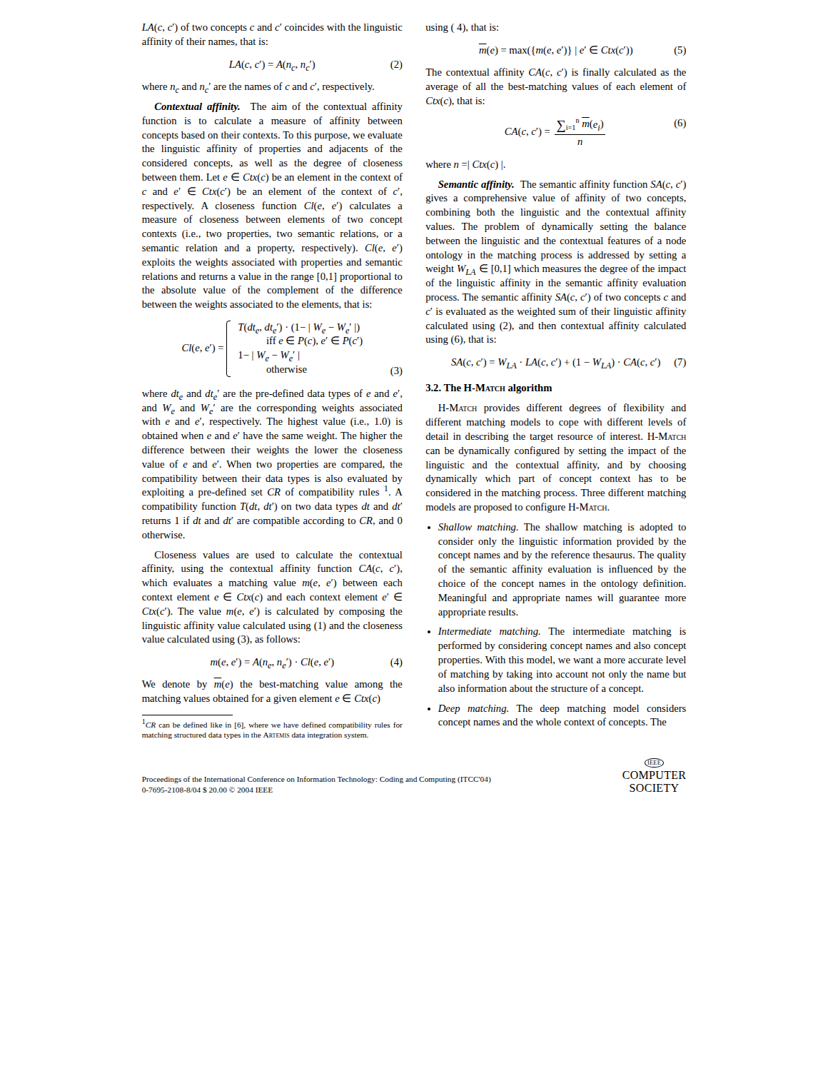LA(c, c′) of two concepts c and c′ coincides with the linguistic affinity of their names, that is:
LA(c, c′) = A(nc, nc′) (2)
where nc and nc′ are the names of c and c′, respectively.
Contextual affinity. The aim of the contextual affinity function is to calculate a measure of affinity between concepts based on their contexts. To this purpose, we evaluate the linguistic affinity of properties and adjacents of the considered concepts, as well as the degree of closeness between them. Let e ∈ Ctx(c) be an element in the context of c and e′ ∈ Ctx(c′) be an element of the context of c′, respectively. A closeness function Cl(e, e′) calculates a measure of closeness between elements of two concept contexts (i.e., two properties, two semantic relations, or a semantic relation and a property, respectively). Cl(e, e′) exploits the weights associated with properties and semantic relations and returns a value in the range [0,1] proportional to the absolute value of the complement of the difference between the weights associated to the elements, that is:
Cl(e, e′) = T(dte, dte′) · (1− | We − We′ |) iff e ∈ P(c), e′ ∈ P(c′) 1− | We − We′ | otherwise
(3)
where dte and dte′ are the pre-defined data types of e and e′, and We and We′ are the corresponding weights associated with e and e′, respectively. The highest value (i.e., 1.0) is obtained when e and e′ have the same weight. The higher the difference between their weights the lower the closeness value of e and e′. When two properties are compared, the compatibility between their data types is also evaluated by exploiting a pre-defined set CR of compatibility rules 1. A compatibility function T(dt, dt′) on two data types dt and dt′ returns 1 if dt and dt′ are compatible according to CR, and 0 otherwise.
Closeness values are used to calculate the contextual affinity, using the contextual affinity function CA(c, c′), which evaluates a matching value m(e, e′) between each context element e ∈ Ctx(c) and each context element e′ ∈ Ctx(c′). The value m(e, e′) is calculated by composing the linguistic affinity value calculated using (1) and the closeness value calculated using (3), as follows:
m(e, e′) = A(ne, ne′) · Cl(e, e′) (4)
We denote by m(e) the best-matching value among the matching values obtained for a given element e ∈ Ctx(c)
1CR can be defined like in [6], where we have defined compatibility rules for matching structured data types in the Artemis data integration system.
using ( 4), that is:
m(e) = max({m(e, e′)} | e′ ∈ Ctx(c′)) (5)
The contextual affinity CA(c, c′) is finally calculated as the average of all the best-matching values of each element of Ctx(c), that is:
CA(c, c′) = ∑i=1n m(ei) n (6)
where n =| Ctx(c) |.
Semantic affinity. The semantic affinity function SA(c, c′) gives a comprehensive value of affinity of two concepts, combining both the linguistic and the contextual affinity values. The problem of dynamically setting the balance between the linguistic and the contextual features of a node ontology in the matching process is addressed by setting a weight WLA ∈ [0,1] which measures the degree of the impact of the linguistic affinity in the semantic affinity evaluation process. The semantic affinity SA(c, c′) of two concepts c and c′ is evaluated as the weighted sum of their linguistic affinity calculated using (2), and then contextual affinity calculated using (6), that is:
SA(c, c′) = WLA · LA(c, c′) + (1 − WLA) · CA(c, c′) (7)
3.2. The H-Match algorithm
H-Match provides different degrees of flexibility and different matching models to cope with different levels of detail in describing the target resource of interest. H-Match can be dynamically configured by setting the impact of the linguistic and the contextual affinity, and by choosing dynamically which part of concept context has to be considered in the matching process. Three different matching models are proposed to configure H-Match.
Shallow matching. The shallow matching is adopted to consider only the linguistic information provided by the concept names and by the reference thesaurus. The quality of the semantic affinity evaluation is influenced by the choice of the concept names in the ontology definition. Meaningful and appropriate names will guarantee more appropriate results.
Intermediate matching. The intermediate matching is performed by considering concept names and also concept properties. With this model, we want a more accurate level of matching by taking into account not only the name but also information about the structure of a concept.
Deep matching. The deep matching model considers concept names and the whole context of concepts. The
Proceedings of the International Conference on Information Technology: Coding and Computing (ITCC'04)
0-7695-2108-8/04 $ 20.00 © 2004 IEEE
IEEE
COMPUTER
SOCIETY